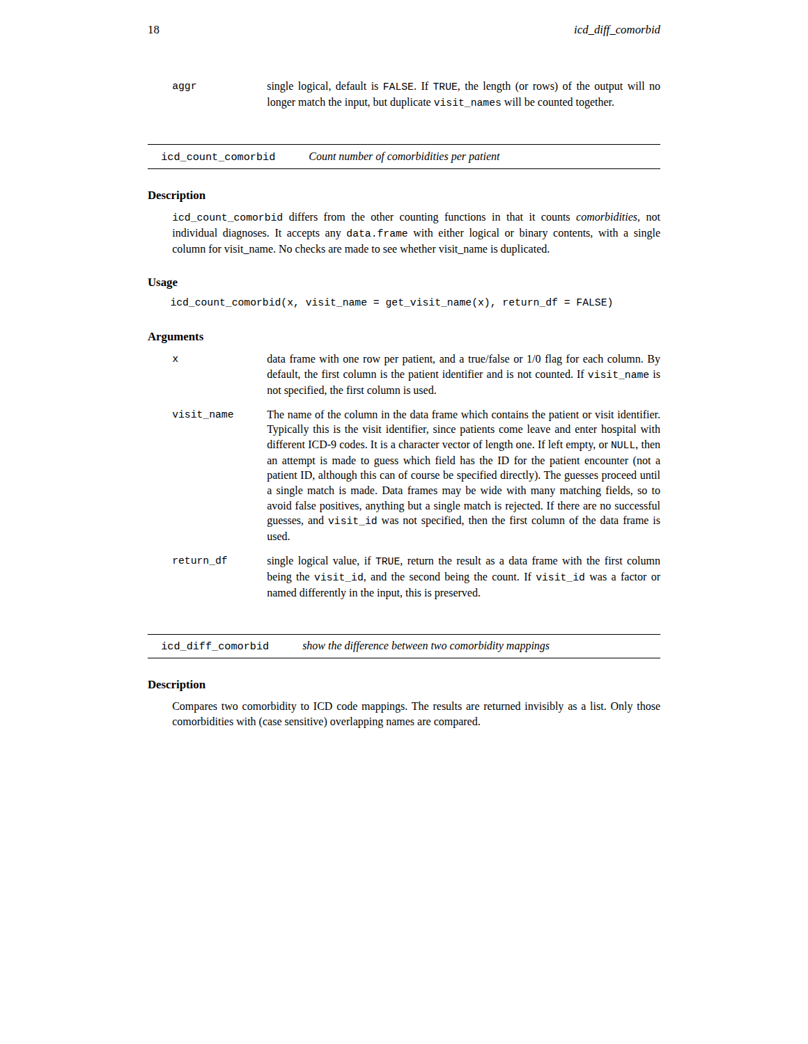18 icd_diff_comorbid
aggr
single logical, default is FALSE. If TRUE, the length (or rows) of the output will no longer match the input, but duplicate visit_names will be counted together.
icd_count_comorbid Count number of comorbidities per patient
Description
icd_count_comorbid differs from the other counting functions in that it counts comorbidities, not individual diagnoses. It accepts any data.frame with either logical or binary contents, with a single column for visit_name. No checks are made to see whether visit_name is duplicated.
Usage
icd_count_comorbid(x, visit_name = get_visit_name(x), return_df = FALSE)
Arguments
x
data frame with one row per patient, and a true/false or 1/0 flag for each column. By default, the first column is the patient identifier and is not counted. If visit_name is not specified, the first column is used.
visit_name
The name of the column in the data frame which contains the patient or visit identifier. Typically this is the visit identifier, since patients come leave and enter hospital with different ICD-9 codes. It is a character vector of length one. If left empty, or NULL, then an attempt is made to guess which field has the ID for the patient encounter (not a patient ID, although this can of course be specified directly). The guesses proceed until a single match is made. Data frames may be wide with many matching fields, so to avoid false positives, anything but a single match is rejected. If there are no successful guesses, and visit_id was not specified, then the first column of the data frame is used.
return_df
single logical value, if TRUE, return the result as a data frame with the first column being the visit_id, and the second being the count. If visit_id was a factor or named differently in the input, this is preserved.
icd_diff_comorbid show the difference between two comorbidity mappings
Description
Compares two comorbidity to ICD code mappings. The results are returned invisibly as a list. Only those comorbidities with (case sensitive) overlapping names are compared.